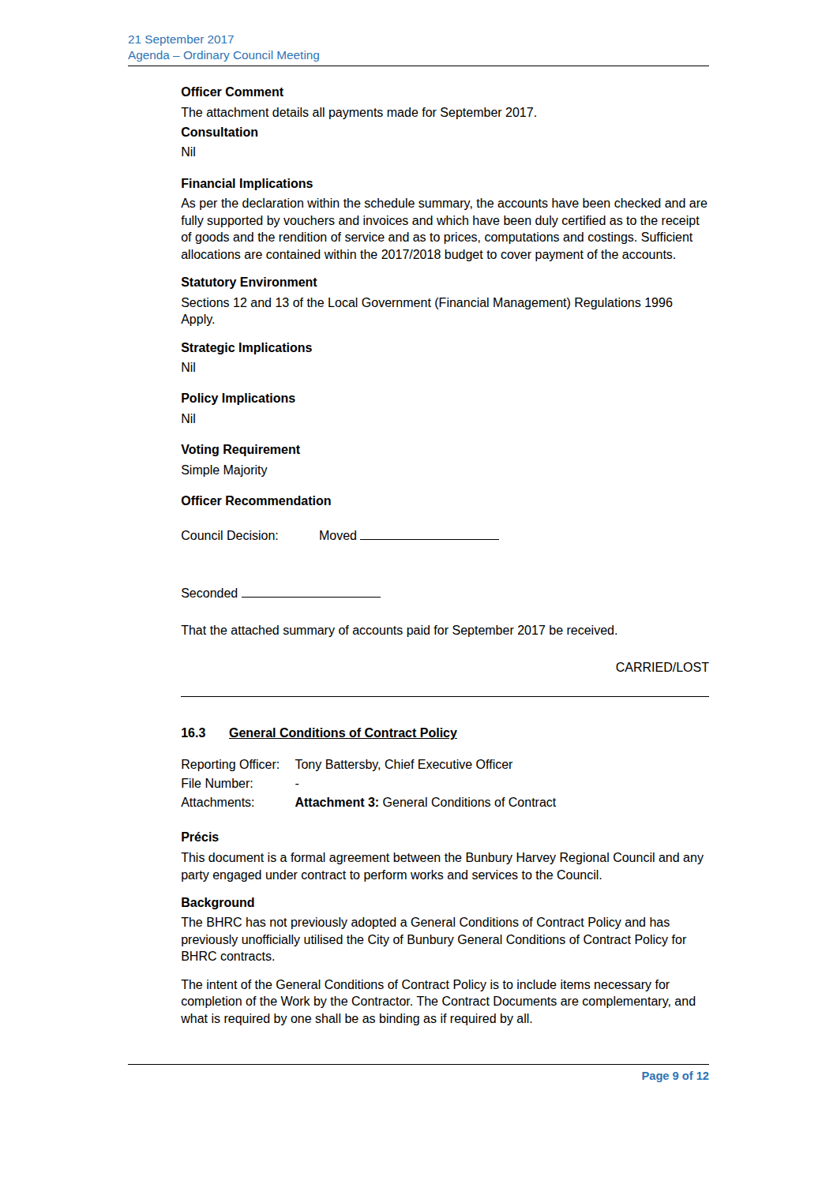21 September 2017
Agenda – Ordinary Council Meeting
Officer Comment
The attachment details all payments made for September 2017.
Consultation
Nil
Financial Implications
As per the declaration within the schedule summary, the accounts have been checked and are fully supported by vouchers and invoices and which have been duly certified as to the receipt of goods and the rendition of service and as to prices, computations and costings. Sufficient allocations are contained within the 2017/2018 budget to cover payment of the accounts.
Statutory Environment
Sections 12 and 13 of the Local Government (Financial Management) Regulations 1996 Apply.
Strategic Implications
Nil
Policy Implications
Nil
Voting Requirement
Simple Majority
Officer Recommendation
Council Decision: Moved Seconded
That the attached summary of accounts paid for September 2017 be received.
CARRIED/LOST
16.3 General Conditions of Contract Policy
| Reporting Officer: | Tony Battersby, Chief Executive Officer |
| File Number: | - |
| Attachments: | Attachment 3: General Conditions of Contract |
Précis
This document is a formal agreement between the Bunbury Harvey Regional Council and any party engaged under contract to perform works and services to the Council.
Background
The BHRC has not previously adopted a General Conditions of Contract Policy and has previously unofficially utilised the City of Bunbury General Conditions of Contract Policy for BHRC contracts.
The intent of the General Conditions of Contract Policy is to include items necessary for completion of the Work by the Contractor. The Contract Documents are complementary, and what is required by one shall be as binding as if required by all.
Page 9 of 12